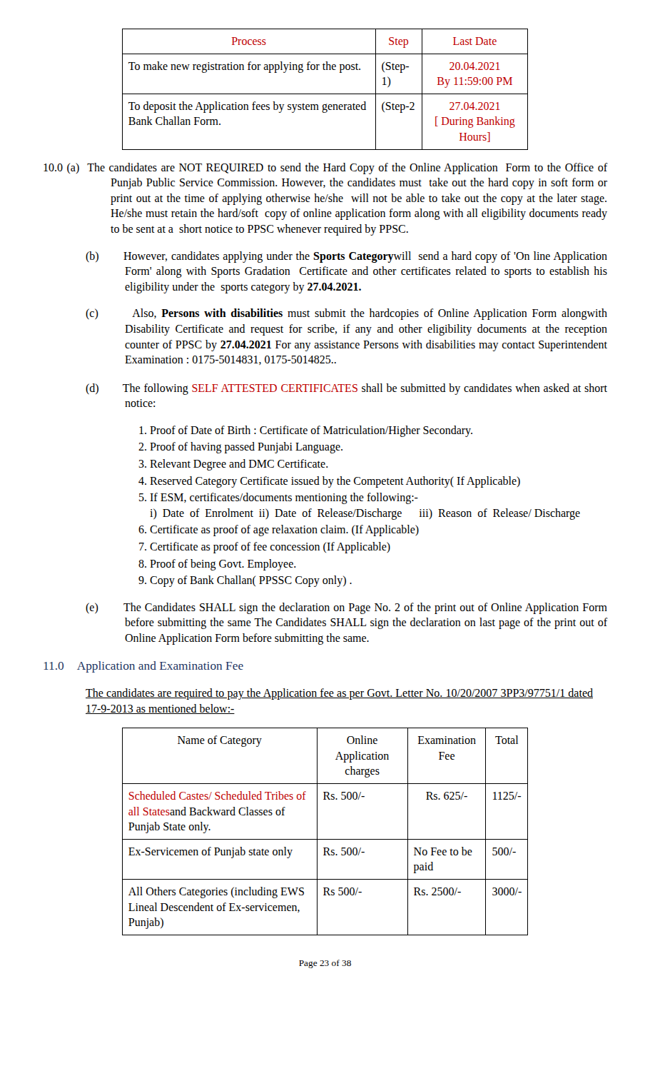| Process | Step | Last Date |
| --- | --- | --- |
| To make new registration for applying for the post. | (Step-1) | 20.04.2021 By 11:59:00 PM |
| To deposit the Application fees by system generated Bank Challan Form. | (Step-2 | 27.04.2021 [ During Banking Hours] |
10.0 (a) The candidates are NOT REQUIRED to send the Hard Copy of the Online Application Form to the Office of Punjab Public Service Commission. However, the candidates must take out the hard copy in soft form or print out at the time of applying otherwise he/she will not be able to take out the copy at the later stage. He/she must retain the hard/soft copy of online application form along with all eligibility documents ready to be sent at a short notice to PPSC whenever required by PPSC.
(b) However, candidates applying under the Sports Categorywill send a hard copy of 'On line Application Form' along with Sports Gradation Certificate and other certificates related to sports to establish his eligibility under the sports category by 27.04.2021.
(c) Also, Persons with disabilities must submit the hardcopies of Online Application Form alongwith Disability Certificate and request for scribe, if any and other eligibility documents at the reception counter of PPSC by 27.04.2021 For any assistance Persons with disabilities may contact Superintendent Examination : 0175-5014831, 0175-5014825..
(d) The following SELF ATTESTED CERTIFICATES shall be submitted by candidates when asked at short notice:
Proof of Date of Birth : Certificate of Matriculation/Higher Secondary.
Proof of having passed Punjabi Language.
Relevant Degree and DMC Certificate.
Reserved Category Certificate issued by the Competent Authority( If Applicable)
If ESM, certificates/documents mentioning the following:-
i) Date of Enrolment ii) Date of Release/Discharge iii) Reason of Release/ Discharge
Certificate as proof of age relaxation claim. (If Applicable)
Certificate as proof of fee concession (If Applicable)
Proof of being Govt. Employee.
Copy of Bank Challan( PPSSC Copy only) .
(e) The Candidates SHALL sign the declaration on Page No. 2 of the print out of Online Application Form before submitting the same The Candidates SHALL sign the declaration on last page of the print out of Online Application Form before submitting the same.
11.0 Application and Examination Fee
The candidates are required to pay the Application fee as per Govt. Letter No. 10/20/2007 3PP3/97751/1 dated 17-9-2013 as mentioned below:-
| Name of Category | Online Application charges | Examination Fee | Total |
| --- | --- | --- | --- |
| Scheduled Castes/ Scheduled Tribes of all States and Backward Classes of Punjab State only. | Rs. 500/- | Rs. 625/- | 1125/- |
| Ex-Servicemen of Punjab state only | Rs. 500/- | No Fee to be paid | 500/- |
| All Others Categories (including EWS Lineal Descendent of Ex-servicemen, Punjab) | Rs 500/- | Rs. 2500/- | 3000/- |
Page 23 of 38